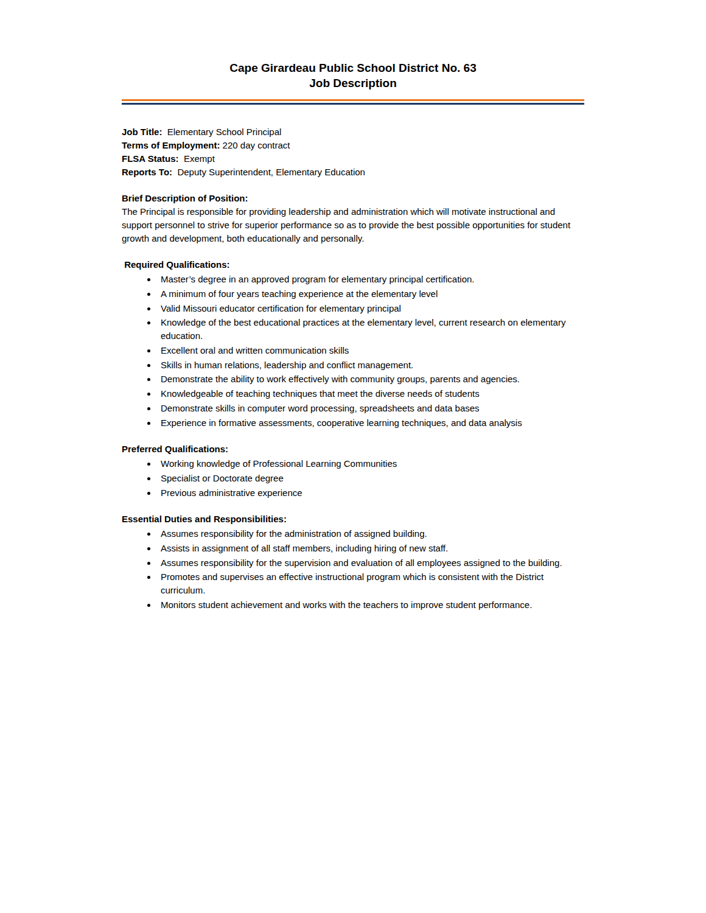Cape Girardeau Public School District No. 63
Job Description
Job Title: Elementary School Principal
Terms of Employment: 220 day contract
FLSA Status: Exempt
Reports To: Deputy Superintendent, Elementary Education
Brief Description of Position:
The Principal is responsible for providing leadership and administration which will motivate instructional and support personnel to strive for superior performance so as to provide the best possible opportunities for student growth and development, both educationally and personally.
Required Qualifications:
Master’s degree in an approved program for elementary principal certification.
A minimum of four years teaching experience at the elementary level
Valid Missouri educator certification for elementary principal
Knowledge of the best educational practices at the elementary level, current research on elementary education.
Excellent oral and written communication skills
Skills in human relations, leadership and conflict management.
Demonstrate the ability to work effectively with community groups, parents and agencies.
Knowledgeable of teaching techniques that meet the diverse needs of students
Demonstrate skills in computer word processing, spreadsheets and data bases
Experience in formative assessments, cooperative learning techniques, and data analysis
Preferred Qualifications:
Working knowledge of Professional Learning Communities
Specialist or Doctorate degree
Previous administrative experience
Essential Duties and Responsibilities:
Assumes responsibility for the administration of assigned building.
Assists in assignment of all staff members, including hiring of new staff.
Assumes responsibility for the supervision and evaluation of all employees assigned to the building.
Promotes and supervises an effective instructional program which is consistent with the District curriculum.
Monitors student achievement and works with the teachers to improve student performance.